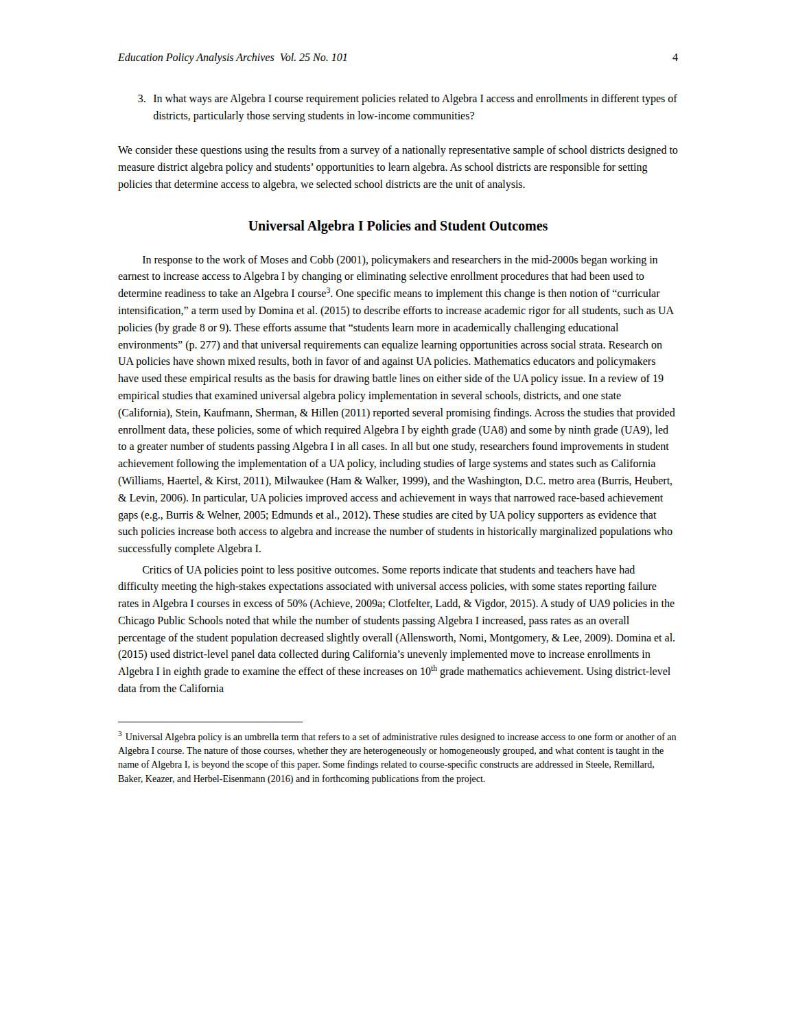Education Policy Analysis Archives Vol. 25 No. 101 4
In what ways are Algebra I course requirement policies related to Algebra I access and enrollments in different types of districts, particularly those serving students in low-income communities?
We consider these questions using the results from a survey of a nationally representative sample of school districts designed to measure district algebra policy and students’ opportunities to learn algebra. As school districts are responsible for setting policies that determine access to algebra, we selected school districts are the unit of analysis.
Universal Algebra I Policies and Student Outcomes
In response to the work of Moses and Cobb (2001), policymakers and researchers in the mid-2000s began working in earnest to increase access to Algebra I by changing or eliminating selective enrollment procedures that had been used to determine readiness to take an Algebra I course3. One specific means to implement this change is then notion of “curricular intensification,” a term used by Domina et al. (2015) to describe efforts to increase academic rigor for all students, such as UA policies (by grade 8 or 9). These efforts assume that “students learn more in academically challenging educational environments” (p. 277) and that universal requirements can equalize learning opportunities across social strata. Research on UA policies have shown mixed results, both in favor of and against UA policies. Mathematics educators and policymakers have used these empirical results as the basis for drawing battle lines on either side of the UA policy issue. In a review of 19 empirical studies that examined universal algebra policy implementation in several schools, districts, and one state (California), Stein, Kaufmann, Sherman, & Hillen (2011) reported several promising findings. Across the studies that provided enrollment data, these policies, some of which required Algebra I by eighth grade (UA8) and some by ninth grade (UA9), led to a greater number of students passing Algebra I in all cases. In all but one study, researchers found improvements in student achievement following the implementation of a UA policy, including studies of large systems and states such as California (Williams, Haertel, & Kirst, 2011), Milwaukee (Ham & Walker, 1999), and the Washington, D.C. metro area (Burris, Heubert, & Levin, 2006). In particular, UA policies improved access and achievement in ways that narrowed race-based achievement gaps (e.g., Burris & Welner, 2005; Edmunds et al., 2012). These studies are cited by UA policy supporters as evidence that such policies increase both access to algebra and increase the number of students in historically marginalized populations who successfully complete Algebra I.
Critics of UA policies point to less positive outcomes. Some reports indicate that students and teachers have had difficulty meeting the high-stakes expectations associated with universal access policies, with some states reporting failure rates in Algebra I courses in excess of 50% (Achieve, 2009a; Clotfelter, Ladd, & Vigdor, 2015). A study of UA9 policies in the Chicago Public Schools noted that while the number of students passing Algebra I increased, pass rates as an overall percentage of the student population decreased slightly overall (Allensworth, Nomi, Montgomery, & Lee, 2009). Domina et al. (2015) used district-level panel data collected during California’s unevenly implemented move to increase enrollments in Algebra I in eighth grade to examine the effect of these increases on 10th grade mathematics achievement. Using district-level data from the California
3 Universal Algebra policy is an umbrella term that refers to a set of administrative rules designed to increase access to one form or another of an Algebra I course. The nature of those courses, whether they are heterogeneously or homogeneously grouped, and what content is taught in the name of Algebra I, is beyond the scope of this paper. Some findings related to course-specific constructs are addressed in Steele, Remillard, Baker, Keazer, and Herbel-Eisenmann (2016) and in forthcoming publications from the project.